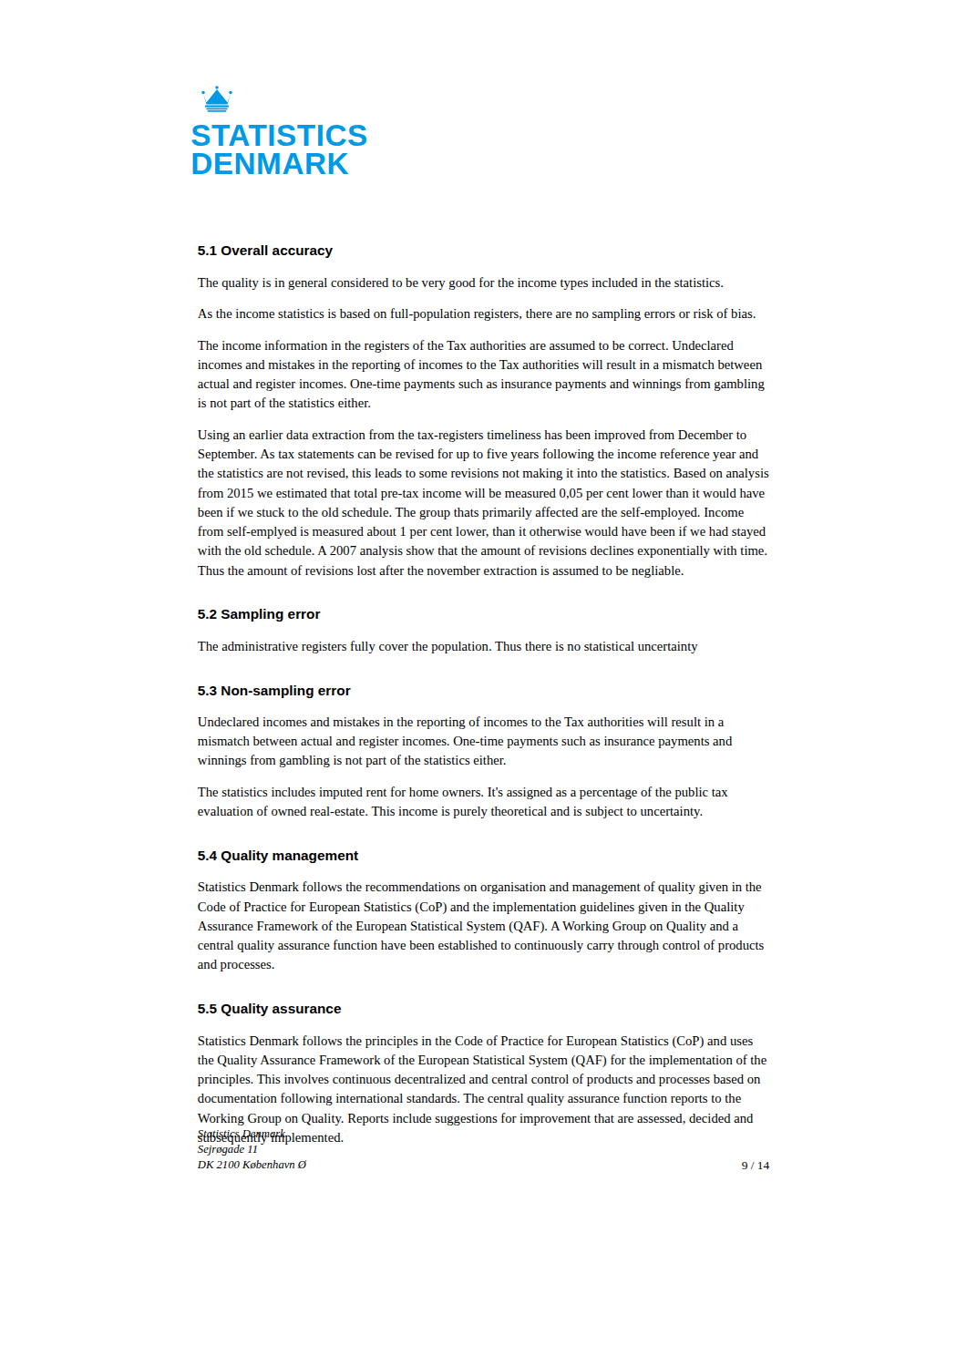STATISTICS
DENMARK
5.1 Overall accuracy
The quality is in general considered to be very good for the income types included in the statistics.
As the income statistics is based on full-population registers, there are no sampling errors or risk of bias.
The income information in the registers of the Tax authorities are assumed to be correct. Undeclared incomes and mistakes in the reporting of incomes to the Tax authorities will result in a mismatch between actual and register incomes. One-time payments such as insurance payments and winnings from gambling is not part of the statistics either.
Using an earlier data extraction from the tax-registers timeliness has been improved from December to September. As tax statements can be revised for up to five years following the income reference year and the statistics are not revised, this leads to some revisions not making it into the statistics. Based on analysis from 2015 we estimated that total pre-tax income will be measured 0,05 per cent lower than it would have been if we stuck to the old schedule. The group thats primarily affected are the self-employed. Income from self-emplyed is measured about 1 per cent lower, than it otherwise would have been if we had stayed with the old schedule. A 2007 analysis show that the amount of revisions declines exponentially with time. Thus the amount of revisions lost after the november extraction is assumed to be negliable.
5.2 Sampling error
The administrative registers fully cover the population. Thus there is no statistical uncertainty
5.3 Non-sampling error
Undeclared incomes and mistakes in the reporting of incomes to the Tax authorities will result in a mismatch between actual and register incomes. One-time payments such as insurance payments and winnings from gambling is not part of the statistics either.
The statistics includes imputed rent for home owners. It's assigned as a percentage of the public tax evaluation of owned real-estate. This income is purely theoretical and is subject to uncertainty.
5.4 Quality management
Statistics Denmark follows the recommendations on organisation and management of quality given in the Code of Practice for European Statistics (CoP) and the implementation guidelines given in the Quality Assurance Framework of the European Statistical System (QAF). A Working Group on Quality and a central quality assurance function have been established to continuously carry through control of products and processes.
5.5 Quality assurance
Statistics Denmark follows the principles in the Code of Practice for European Statistics (CoP) and uses the Quality Assurance Framework of the European Statistical System (QAF) for the implementation of the principles. This involves continuous decentralized and central control of products and processes based on documentation following international standards. The central quality assurance function reports to the Working Group on Quality. Reports include suggestions for improvement that are assessed, decided and subsequently implemented.
Statistics Denmark
Sejrøgade 11
DK 2100 København Ø
9 / 14